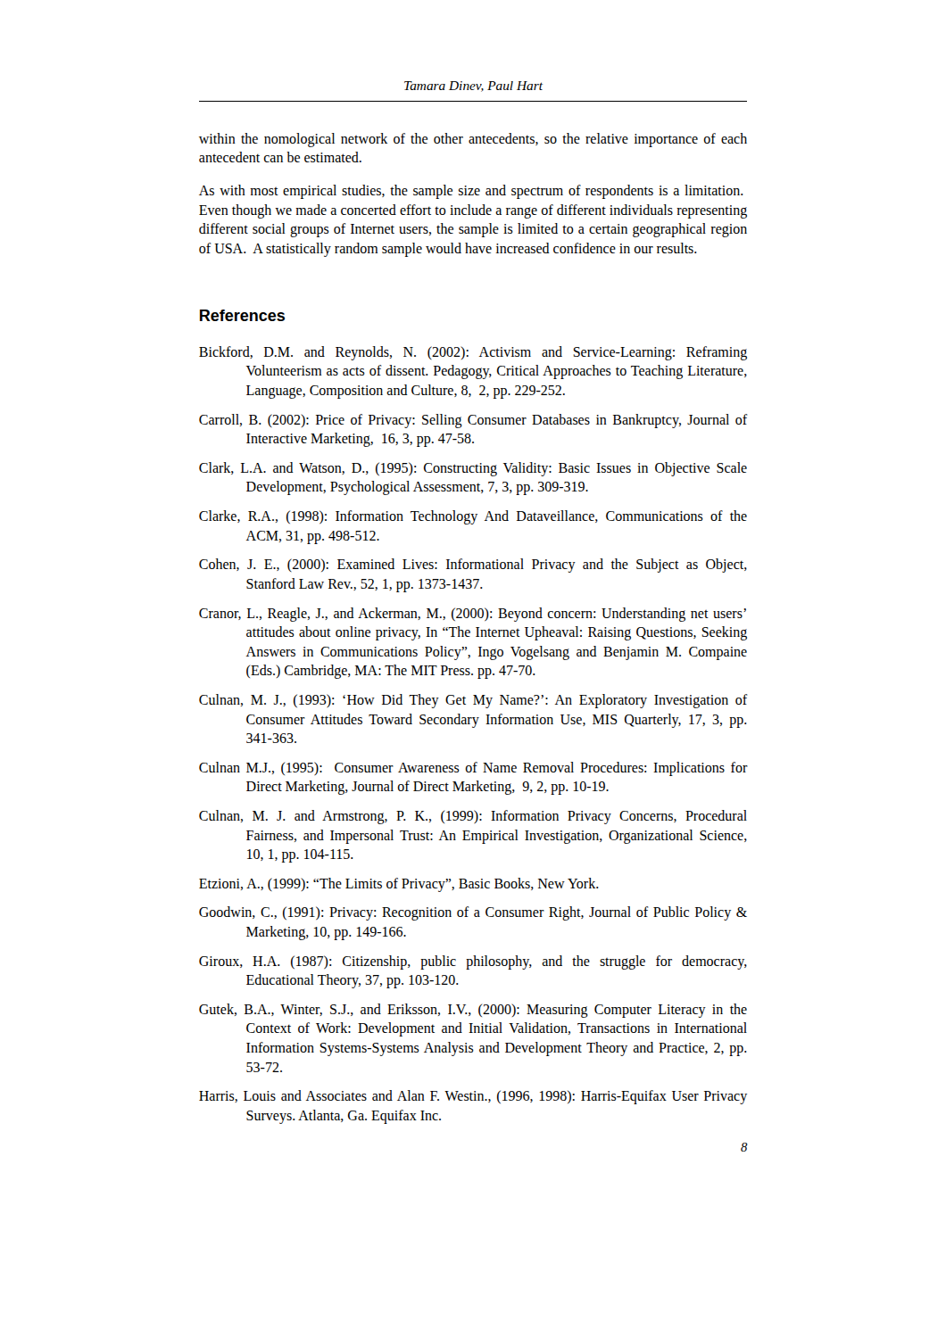Tamara Dinev, Paul Hart
within the nomological network of the other antecedents, so the relative importance of each antecedent can be estimated.
As with most empirical studies, the sample size and spectrum of respondents is a limitation. Even though we made a concerted effort to include a range of different individuals representing different social groups of Internet users, the sample is limited to a certain geographical region of USA. A statistically random sample would have increased confidence in our results.
References
Bickford, D.M. and Reynolds, N. (2002): Activism and Service-Learning: Reframing Volunteerism as acts of dissent. Pedagogy, Critical Approaches to Teaching Literature, Language, Composition and Culture, 8, 2, pp. 229-252.
Carroll, B. (2002): Price of Privacy: Selling Consumer Databases in Bankruptcy, Journal of Interactive Marketing, 16, 3, pp. 47-58.
Clark, L.A. and Watson, D., (1995): Constructing Validity: Basic Issues in Objective Scale Development, Psychological Assessment, 7, 3, pp. 309-319.
Clarke, R.A., (1998): Information Technology And Dataveillance, Communications of the ACM, 31, pp. 498-512.
Cohen, J. E., (2000): Examined Lives: Informational Privacy and the Subject as Object, Stanford Law Rev., 52, 1, pp. 1373-1437.
Cranor, L., Reagle, J., and Ackerman, M., (2000): Beyond concern: Understanding net users’ attitudes about online privacy, In “The Internet Upheaval: Raising Questions, Seeking Answers in Communications Policy”, Ingo Vogelsang and Benjamin M. Compaine (Eds.) Cambridge, MA: The MIT Press. pp. 47-70.
Culnan, M. J., (1993): ‘How Did They Get My Name?’: An Exploratory Investigation of Consumer Attitudes Toward Secondary Information Use, MIS Quarterly, 17, 3, pp. 341-363.
Culnan M.J., (1995): Consumer Awareness of Name Removal Procedures: Implications for Direct Marketing, Journal of Direct Marketing, 9, 2, pp. 10-19.
Culnan, M. J. and Armstrong, P. K., (1999): Information Privacy Concerns, Procedural Fairness, and Impersonal Trust: An Empirical Investigation, Organizational Science, 10, 1, pp. 104-115.
Etzioni, A., (1999): “The Limits of Privacy”, Basic Books, New York.
Goodwin, C., (1991): Privacy: Recognition of a Consumer Right, Journal of Public Policy & Marketing, 10, pp. 149-166.
Giroux, H.A. (1987): Citizenship, public philosophy, and the struggle for democracy, Educational Theory, 37, pp. 103-120.
Gutek, B.A., Winter, S.J., and Eriksson, I.V., (2000): Measuring Computer Literacy in the Context of Work: Development and Initial Validation, Transactions in International Information Systems-Systems Analysis and Development Theory and Practice, 2, pp. 53-72.
Harris, Louis and Associates and Alan F. Westin., (1996, 1998): Harris-Equifax User Privacy Surveys. Atlanta, Ga. Equifax Inc.
8